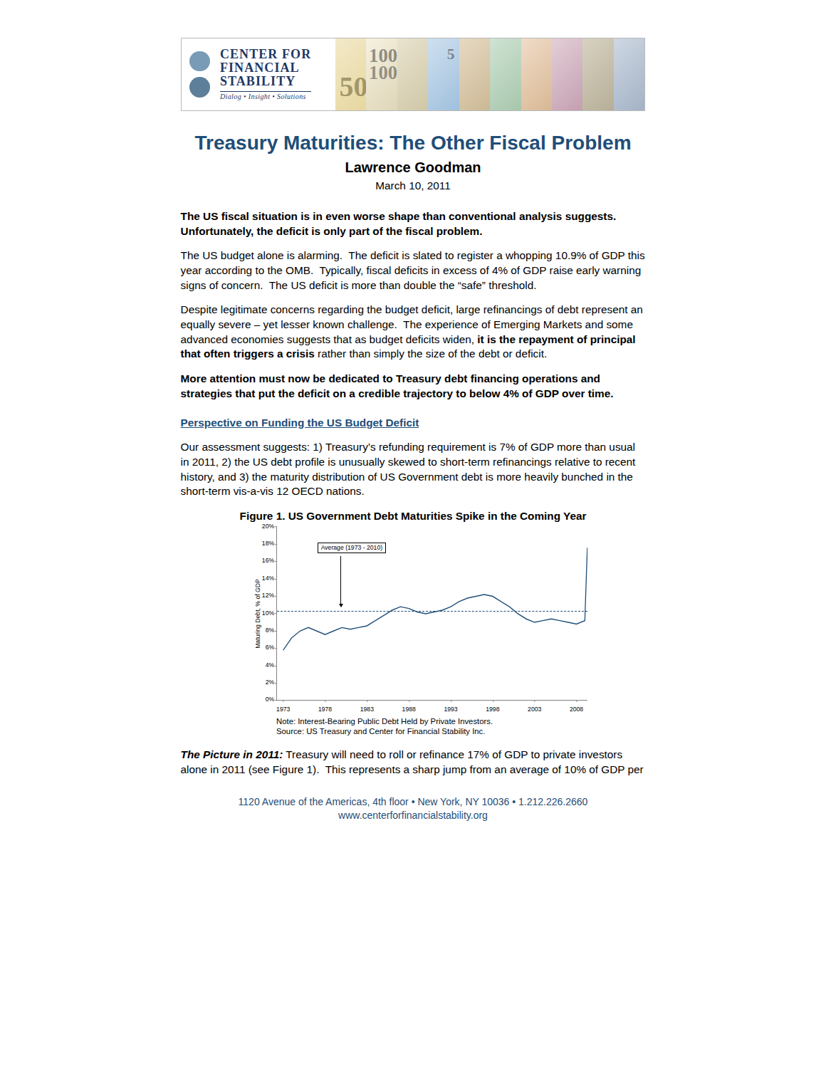CENTER FOR FINANCIAL STABILITY Dialog • Insight • Solutions
50
100100
5
Treasury Maturities: The Other Fiscal Problem
Lawrence Goodman
March 10, 2011
The US fiscal situation is in even worse shape than conventional analysis suggests. Unfortunately, the deficit is only part of the fiscal problem.
The US budget alone is alarming. The deficit is slated to register a whopping 10.9% of GDP this year according to the OMB. Typically, fiscal deficits in excess of 4% of GDP raise early warning signs of concern. The US deficit is more than double the “safe” threshold.
Despite legitimate concerns regarding the budget deficit, large refinancings of debt represent an equally severe – yet lesser known challenge. The experience of Emerging Markets and some advanced economies suggests that as budget deficits widen, it is the repayment of principal that often triggers a crisis rather than simply the size of the debt or deficit.
More attention must now be dedicated to Treasury debt financing operations and strategies that put the deficit on a credible trajectory to below 4% of GDP over time.
Perspective on Funding the US Budget Deficit
Our assessment suggests: 1) Treasury’s refunding requirement is 7% of GDP more than usual in 2011, 2) the US debt profile is unusually skewed to short-term refinancings relative to recent history, and 3) the maturity distribution of US Government debt is more heavily bunched in the short-term vis-a-vis 12 OECD nations.
Figure 1. US Government Debt Maturities Spike in the Coming Year
Maturing Debt, % of GDP
20%
18%
16%
14%
12%
10%
8%
6%
4%
2%
0%
1973
1978
1983
1988
1993
1998
2003
2008
Average (1973 - 2010)
Note: Interest-Bearing Public Debt Held by Private Investors. Source: US Treasury and Center for Financial Stability Inc.
The Picture in 2011: Treasury will need to roll or refinance 17% of GDP to private investors alone in 2011 (see Figure 1). This represents a sharp jump from an average of 10% of GDP per
1120 Avenue of the Americas, 4th floor • New York, NY 10036 • 1.212.226.2660
www.centerforfinancialstability.org